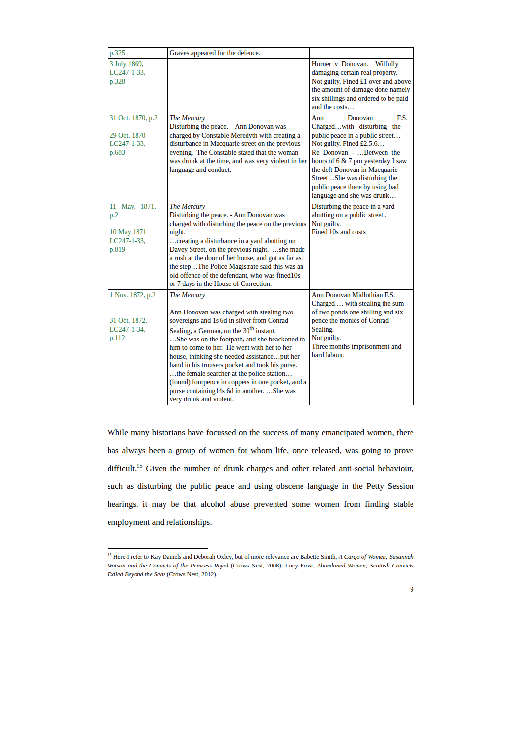| p.325 | Graves appeared for the defence. | |
| 3 July 1869, LC247-1-33, p.328 | | Horner v Donovan. Wilfully damaging certain real property. Not guilty. Fined £1 over and above the amount of damage done namely six shillings and ordered to be paid and the costs… |
| 31 Oct. 1870, p.2 29 Oct. 1870 LC247-1-33, p.683 | The Mercury Disturbing the peace. – Ann Donovan was charged by Constable Meredyth with creating a disturbance in Macquarie street on the previous evening. The Constable stated that the woman was drunk at the time, and was very violent in her language and conduct. | Ann Donovan F.S. Charged…with disturbing the public peace in a public street… Not guilty. Fined £2.5.6… Re Donovan - …Between the hours of 6 & 7 pm yesterday I saw the deft Donovan in Macquarie Street…She was disturbing the public peace there by using bad language and she was drunk… |
| 11 May, 1871, p.2 10 May 1871 LC247-1-33, p.819 | The Mercury Disturbing the peace. - Ann Donovan was charged with disturbing the peace on the previous night. …creating a disturbance in a yard abutting on Davey Street, on the previous night. …she made a rush at the door of her house, and got as far as the step…The Police Magistrate said this was an old offence of the defendant, who was fined10s or 7 days in the House of Correction. | Disturbing the peace in a yard abutting on a public street.. Not guilty. Fined 10s and costs |
| 1 Nov. 1872, p.2 31 Oct. 1872, LC247-1-34, p.112 | The Mercury Ann Donovan was charged with stealing two sovereigns and 1s 6d in silver from Conrad Sealing, a German, on the 30 th instant. …She was on the footpath, and she beackoned to him to come to her. He went with her to her house, thinking she needed assistance…put her hand in his trousers pocket and took his purse. …the female searcher at the police station…(found) fourpence in coppers in one pocket, and a purse containing14s 6d in another. …She was very drunk and violent. | Ann Donovan Midlothian F.S. Charged … with stealing the sum of two ponds one shilling and six pence the monies of Conrad Sealing. Not guilty. Three months imprisonment and hard labour. |
While many historians have focussed on the success of many emancipated women, there has always been a group of women for whom life, once released, was going to prove difficult.15 Given the number of drunk charges and other related anti-social behaviour, such as disturbing the public peace and using obscene language in the Petty Session hearings, it may be that alcohol abuse prevented some women from finding stable employment and relationships.
15 Here I refer to Kay Daniels and Deborah Oxley, but of more relevance are Babette Smith, A Cargo of Women; Susannah Watson and the Convicts of the Princess Royal (Crows Nest, 2008); Lucy Frost, Abandoned Women; Scottish Convicts Exiled Beyond the Seas (Crows Nest, 2012).
9